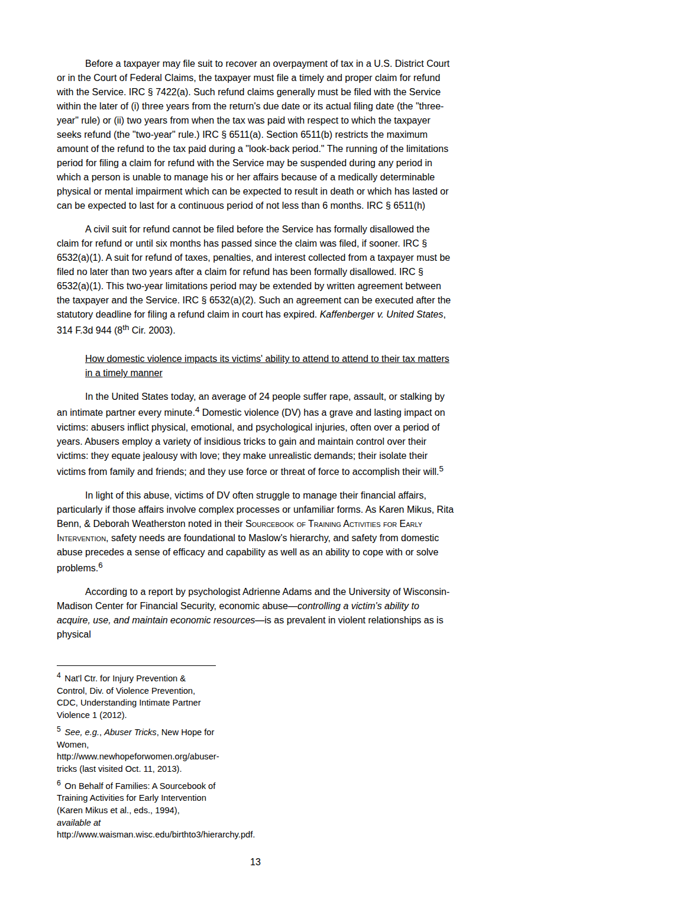Before a taxpayer may file suit to recover an overpayment of tax in a U.S. District Court or in the Court of Federal Claims, the taxpayer must file a timely and proper claim for refund with the Service. IRC § 7422(a). Such refund claims generally must be filed with the Service within the later of (i) three years from the return's due date or its actual filing date (the "three-year" rule) or (ii) two years from when the tax was paid with respect to which the taxpayer seeks refund (the "two-year" rule.) IRC § 6511(a). Section 6511(b) restricts the maximum amount of the refund to the tax paid during a "look-back period." The running of the limitations period for filing a claim for refund with the Service may be suspended during any period in which a person is unable to manage his or her affairs because of a medically determinable physical or mental impairment which can be expected to result in death or which has lasted or can be expected to last for a continuous period of not less than 6 months. IRC § 6511(h)
A civil suit for refund cannot be filed before the Service has formally disallowed the claim for refund or until six months has passed since the claim was filed, if sooner. IRC § 6532(a)(1). A suit for refund of taxes, penalties, and interest collected from a taxpayer must be filed no later than two years after a claim for refund has been formally disallowed. IRC § 6532(a)(1). This two-year limitations period may be extended by written agreement between the taxpayer and the Service. IRC § 6532(a)(2). Such an agreement can be executed after the statutory deadline for filing a refund claim in court has expired. Kaffenberger v. United States, 314 F.3d 944 (8th Cir. 2003).
How domestic violence impacts its victims' ability to attend to attend to their tax matters in a timely manner
In the United States today, an average of 24 people suffer rape, assault, or stalking by an intimate partner every minute.4 Domestic violence (DV) has a grave and lasting impact on victims: abusers inflict physical, emotional, and psychological injuries, often over a period of years. Abusers employ a variety of insidious tricks to gain and maintain control over their victims: they equate jealousy with love; they make unrealistic demands; their isolate their victims from family and friends; and they use force or threat of force to accomplish their will.5
In light of this abuse, victims of DV often struggle to manage their financial affairs, particularly if those affairs involve complex processes or unfamiliar forms. As Karen Mikus, Rita Benn, & Deborah Weatherston noted in their Sourcebook of Training Activities for Early Intervention, safety needs are foundational to Maslow's hierarchy, and safety from domestic abuse precedes a sense of efficacy and capability as well as an ability to cope with or solve problems.6
According to a report by psychologist Adrienne Adams and the University of Wisconsin-Madison Center for Financial Security, economic abuse—controlling a victim's ability to acquire, use, and maintain economic resources—is as prevalent in violent relationships as is physical
4 Nat'l Ctr. for Injury Prevention & Control, Div. of Violence Prevention, CDC, Understanding Intimate Partner Violence 1 (2012).
5 See, e.g., Abuser Tricks, New Hope for Women, http://www.newhopeforwomen.org/abuser-tricks (last visited Oct. 11, 2013).
6 On Behalf of Families: A Sourcebook of Training Activities for Early Intervention (Karen Mikus et al., eds., 1994), available at http://www.waisman.wisc.edu/birthto3/hierarchy.pdf.
13